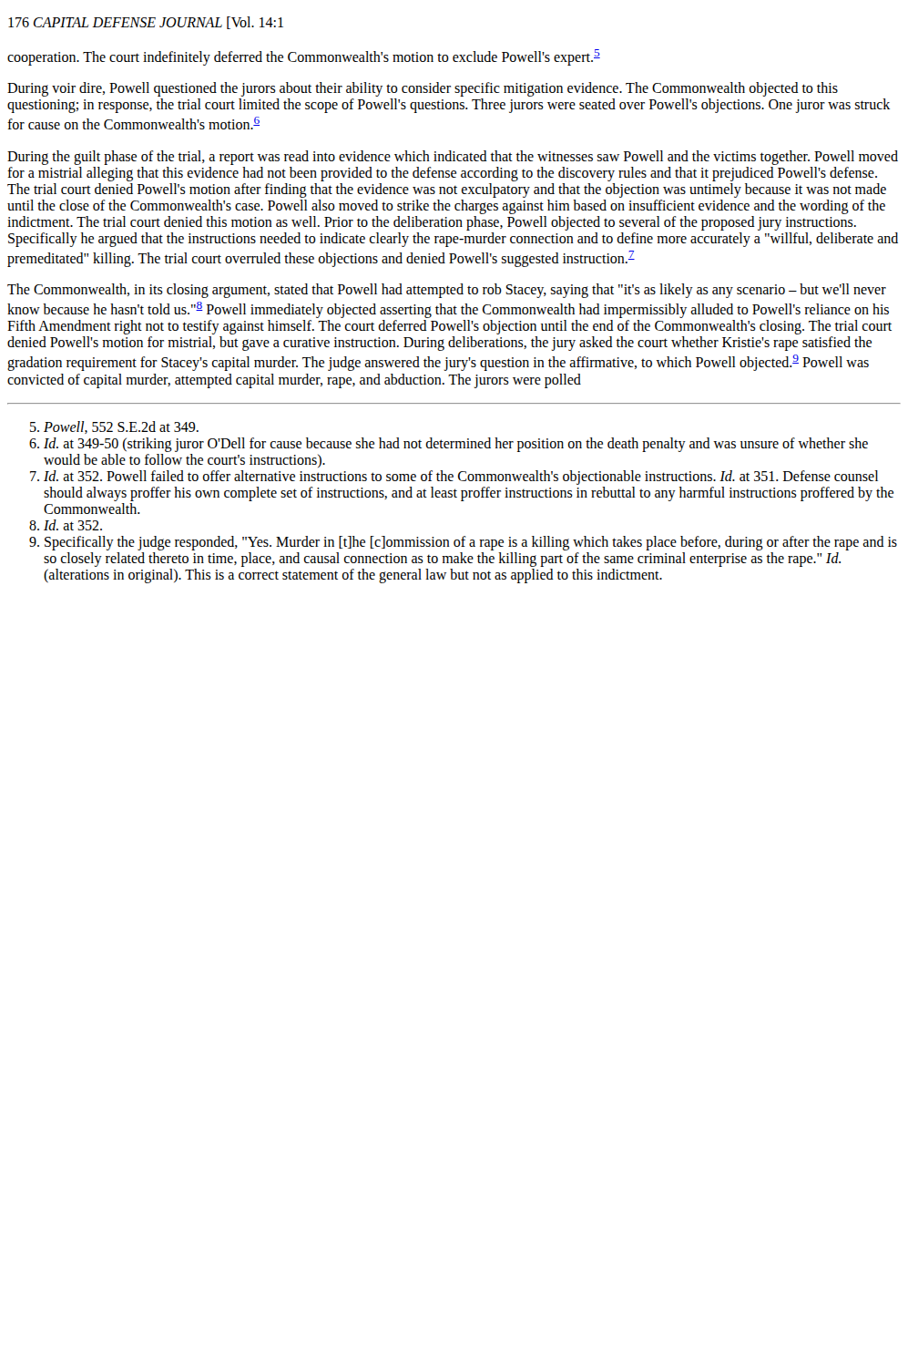176 CAPITAL DEFENSE JOURNAL [Vol. 14:1
cooperation. The court indefinitely deferred the Commonwealth's motion to exclude Powell's expert.5
During voir dire, Powell questioned the jurors about their ability to consider specific mitigation evidence. The Commonwealth objected to this questioning; in response, the trial court limited the scope of Powell's questions. Three jurors were seated over Powell's objections. One juror was struck for cause on the Commonwealth's motion.6
During the guilt phase of the trial, a report was read into evidence which indicated that the witnesses saw Powell and the victims together. Powell moved for a mistrial alleging that this evidence had not been provided to the defense according to the discovery rules and that it prejudiced Powell's defense. The trial court denied Powell's motion after finding that the evidence was not exculpatory and that the objection was untimely because it was not made until the close of the Commonwealth's case. Powell also moved to strike the charges against him based on insufficient evidence and the wording of the indictment. The trial court denied this motion as well. Prior to the deliberation phase, Powell objected to several of the proposed jury instructions. Specifically he argued that the instructions needed to indicate clearly the rape-murder connection and to define more accurately a "willful, deliberate and premeditated" killing. The trial court overruled these objections and denied Powell's suggested instruction.7
The Commonwealth, in its closing argument, stated that Powell had attempted to rob Stacey, saying that "it's as likely as any scenario – but we'll never know because he hasn't told us."8 Powell immediately objected asserting that the Commonwealth had impermissibly alluded to Powell's reliance on his Fifth Amendment right not to testify against himself. The court deferred Powell's objection until the end of the Commonwealth's closing. The trial court denied Powell's motion for mistrial, but gave a curative instruction. During deliberations, the jury asked the court whether Kristie's rape satisfied the gradation requirement for Stacey's capital murder. The judge answered the jury's question in the affirmative, to which Powell objected.9 Powell was convicted of capital murder, attempted capital murder, rape, and abduction. The jurors were polled
Powell, 552 S.E.2d at 349.
Id. at 349-50 (striking juror O'Dell for cause because she had not determined her position on the death penalty and was unsure of whether she would be able to follow the court's instructions).
Id. at 352. Powell failed to offer alternative instructions to some of the Commonwealth's objectionable instructions. Id. at 351. Defense counsel should always proffer his own complete set of instructions, and at least proffer instructions in rebuttal to any harmful instructions proffered by the Commonwealth.
Id. at 352.
Specifically the judge responded, "Yes. Murder in [t]he [c]ommission of a rape is a killing which takes place before, during or after the rape and is so closely related thereto in time, place, and causal connection as to make the killing part of the same criminal enterprise as the rape." Id. (alterations in original). This is a correct statement of the general law but not as applied to this indictment.